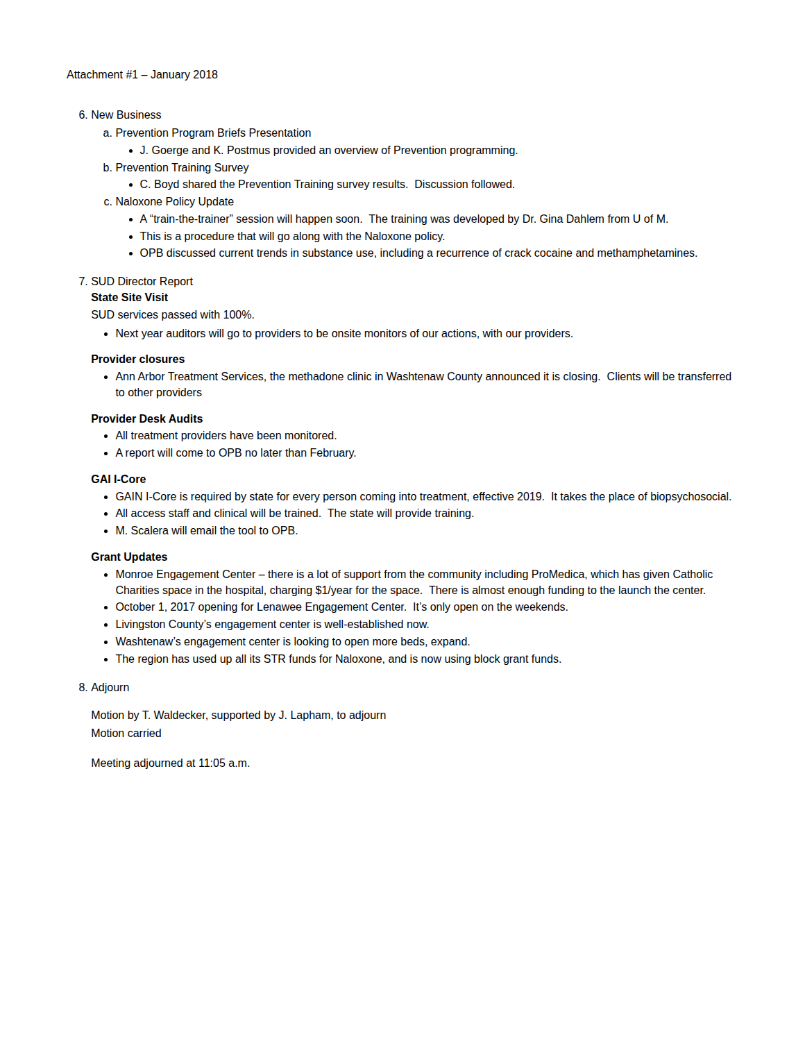Attachment #1 – January 2018
New Business
Prevention Program Briefs Presentation
J. Goerge and K. Postmus provided an overview of Prevention programming.
Prevention Training Survey
C. Boyd shared the Prevention Training survey results. Discussion followed.
Naloxone Policy Update
A “train-the-trainer” session will happen soon. The training was developed by Dr. Gina Dahlem from U of M.
This is a procedure that will go along with the Naloxone policy.
OPB discussed current trends in substance use, including a recurrence of crack cocaine and methamphetamines.
SUD Director Report
State Site Visit
SUD services passed with 100%.
Next year auditors will go to providers to be onsite monitors of our actions, with our providers.
Provider closures
Ann Arbor Treatment Services, the methadone clinic in Washtenaw County announced it is closing. Clients will be transferred to other providers
Provider Desk Audits
All treatment providers have been monitored.
A report will come to OPB no later than February.
GAI I-Core
GAIN I-Core is required by state for every person coming into treatment, effective 2019. It takes the place of biopsychosocial.
All access staff and clinical will be trained. The state will provide training.
M. Scalera will email the tool to OPB.
Grant Updates
Monroe Engagement Center – there is a lot of support from the community including ProMedica, which has given Catholic Charities space in the hospital, charging $1/year for the space. There is almost enough funding to the launch the center.
October 1, 2017 opening for Lenawee Engagement Center. It’s only open on the weekends.
Livingston County’s engagement center is well-established now.
Washtenaw’s engagement center is looking to open more beds, expand.
The region has used up all its STR funds for Naloxone, and is now using block grant funds.
Adjourn
Motion by T. Waldecker, supported by J. Lapham, to adjourn
Motion carried
Meeting adjourned at 11:05 a.m.